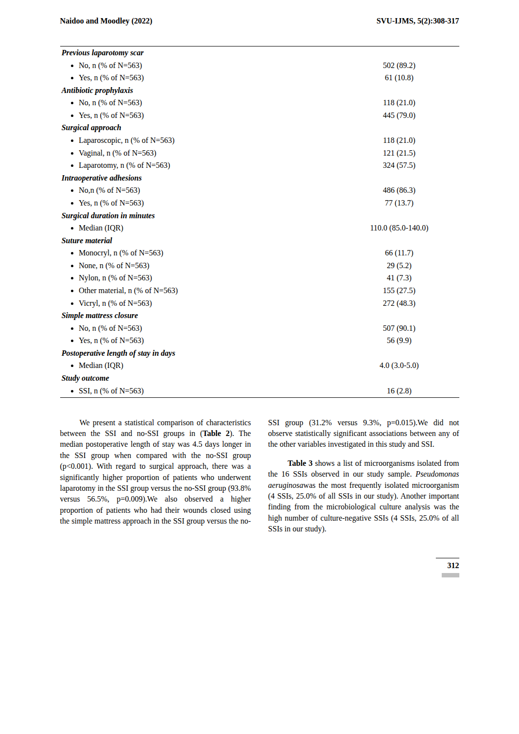Naidoo and Moodley (2022) SVU-IJMS, 5(2):308-317
| Previous laparotomy scar | |
| No, n (% of N=563) | 502 (89.2) |
| Yes, n (% of N=563) | 61 (10.8) |
| Antibiotic prophylaxis | |
| No, n (% of N=563) | 118 (21.0) |
| Yes, n (% of N=563) | 445 (79.0) |
| Surgical approach | |
| Laparoscopic, n (% of N=563) | 118 (21.0) |
| Vaginal, n (% of N=563) | 121 (21.5) |
| Laparotomy, n (% of N=563) | 324 (57.5) |
| Intraoperative adhesions | |
| No,n (% of N=563) | 486 (86.3) |
| Yes, n (% of N=563) | 77 (13.7) |
| Surgical duration in minutes | |
| Median (IQR) | 110.0 (85.0-140.0) |
| Suture material | |
| Monocryl, n (% of N=563) | 66 (11.7) |
| None, n (% of N=563) | 29 (5.2) |
| Nylon, n (% of N=563) | 41 (7.3) |
| Other material, n (% of N=563) | 155 (27.5) |
| Vicryl, n (% of N=563) | 272 (48.3) |
| Simple mattress closure | |
| No, n (% of N=563) | 507 (90.1) |
| Yes, n (% of N=563) | 56 (9.9) |
| Postoperative length of stay in days | |
| Median (IQR) | 4.0 (3.0-5.0) |
| Study outcome | |
| SSI, n (% of N=563) | 16 (2.8) |
We present a statistical comparison of characteristics between the SSI and no-SSI groups in (Table 2). The median postoperative length of stay was 4.5 days longer in the SSI group when compared with the no-SSI group (p<0.001). With regard to surgical approach, there was a significantly higher proportion of patients who underwent laparotomy in the SSI group versus the no-SSI group (93.8% versus 56.5%, p=0.009).We also observed a higher proportion of patients who had their wounds closed using the simple mattress approach in the SSI group versus the no-SSI group (31.2% versus 9.3%, p=0.015).We did not observe statistically significant associations between any of the other variables investigated in this study and SSI.
Table 3 shows a list of microorganisms isolated from the 16 SSIs observed in our study sample. Pseudomonas aeruginosawas the most frequently isolated microorganism (4 SSIs, 25.0% of all SSIs in our study). Another important finding from the microbiological culture analysis was the high number of culture-negative SSIs (4 SSIs, 25.0% of all SSIs in our study).
312